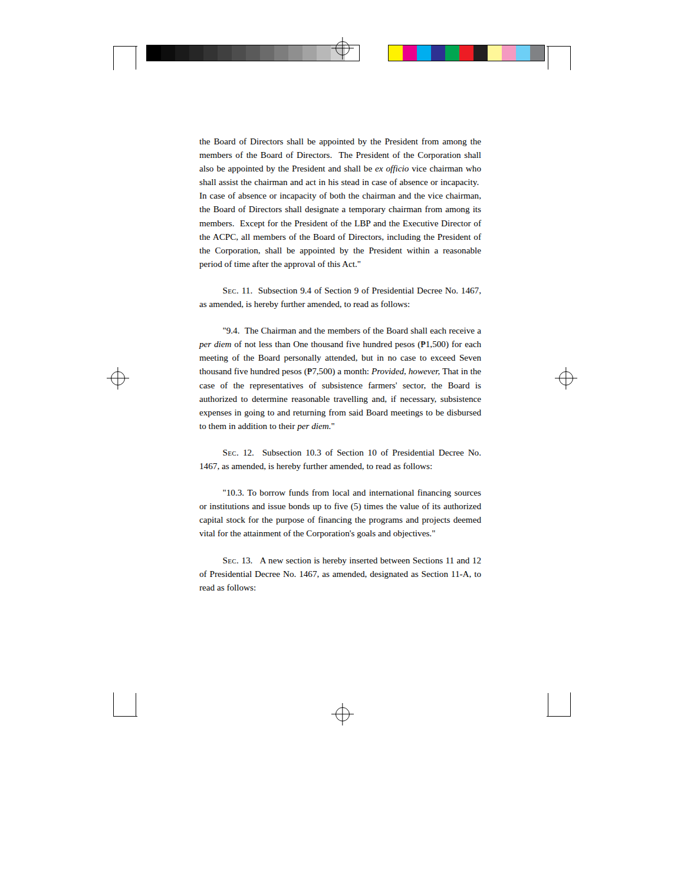the Board of Directors shall be appointed by the President from among the members of the Board of Directors. The President of the Corporation shall also be appointed by the President and shall be ex officio vice chairman who shall assist the chairman and act in his stead in case of absence or incapacity. In case of absence or incapacity of both the chairman and the vice chairman, the Board of Directors shall designate a temporary chairman from among its members. Except for the President of the LBP and the Executive Director of the ACPC, all members of the Board of Directors, including the President of the Corporation, shall be appointed by the President within a reasonable period of time after the approval of this Act."
Sec. 11. Subsection 9.4 of Section 9 of Presidential Decree No. 1467, as amended, is hereby further amended, to read as follows:
"9.4. The Chairman and the members of the Board shall each receive a per diem of not less than One thousand five hundred pesos (₱1,500) for each meeting of the Board personally attended, but in no case to exceed Seven thousand five hundred pesos (₱7,500) a month: Provided, however, That in the case of the representatives of subsistence farmers' sector, the Board is authorized to determine reasonable travelling and, if necessary, subsistence expenses in going to and returning from said Board meetings to be disbursed to them in addition to their per diem."
Sec. 12. Subsection 10.3 of Section 10 of Presidential Decree No. 1467, as amended, is hereby further amended, to read as follows:
"10.3. To borrow funds from local and international financing sources or institutions and issue bonds up to five (5) times the value of its authorized capital stock for the purpose of financing the programs and projects deemed vital for the attainment of the Corporation's goals and objectives."
Sec. 13. A new section is hereby inserted between Sections 11 and 12 of Presidential Decree No. 1467, as amended, designated as Section 11-A, to read as follows: